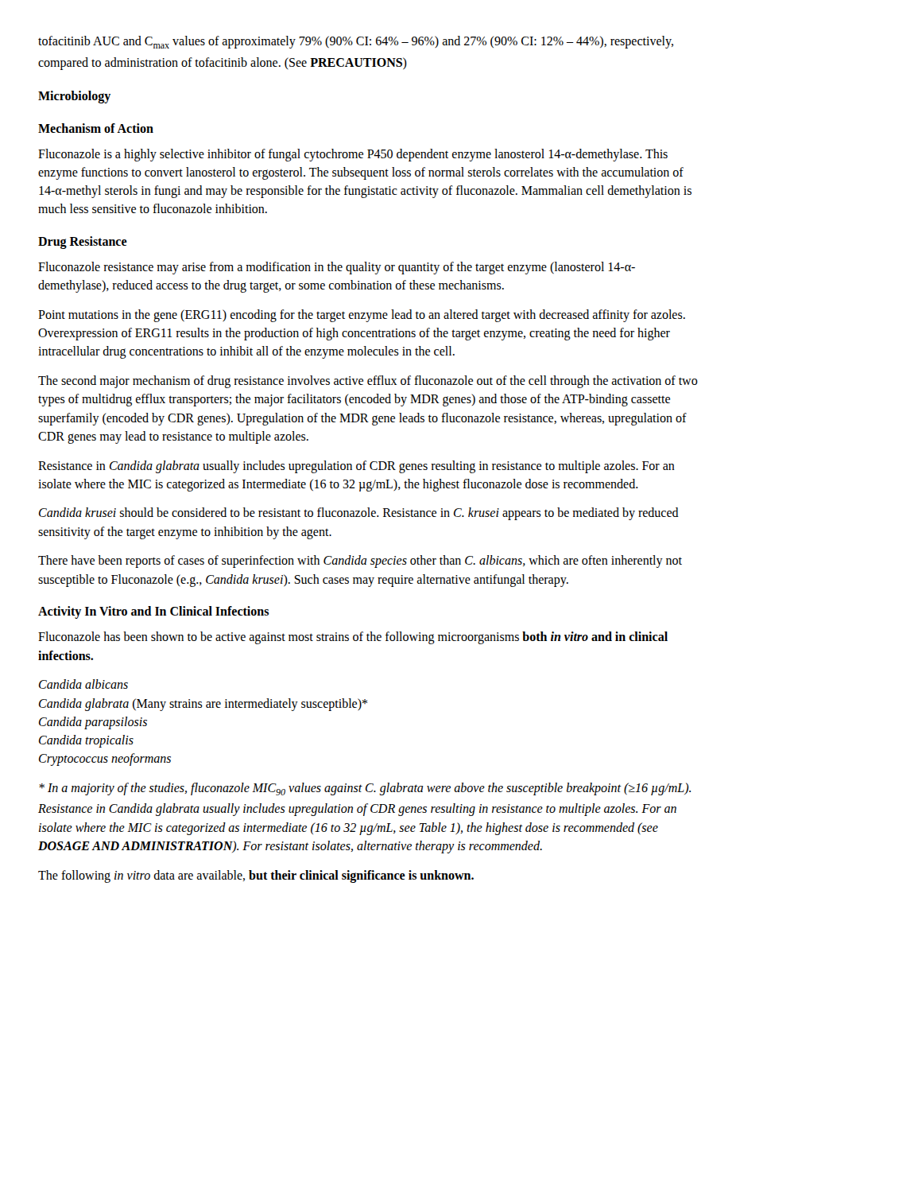tofacitinib AUC and Cmax values of approximately 79% (90% CI: 64% – 96%) and 27% (90% CI: 12% – 44%), respectively, compared to administration of tofacitinib alone. (See PRECAUTIONS)
Microbiology
Mechanism of Action
Fluconazole is a highly selective inhibitor of fungal cytochrome P450 dependent enzyme lanosterol 14-α-demethylase. This enzyme functions to convert lanosterol to ergosterol. The subsequent loss of normal sterols correlates with the accumulation of 14-α-methyl sterols in fungi and may be responsible for the fungistatic activity of fluconazole. Mammalian cell demethylation is much less sensitive to fluconazole inhibition.
Drug Resistance
Fluconazole resistance may arise from a modification in the quality or quantity of the target enzyme (lanosterol 14-α-demethylase), reduced access to the drug target, or some combination of these mechanisms.
Point mutations in the gene (ERG11) encoding for the target enzyme lead to an altered target with decreased affinity for azoles. Overexpression of ERG11 results in the production of high concentrations of the target enzyme, creating the need for higher intracellular drug concentrations to inhibit all of the enzyme molecules in the cell.
The second major mechanism of drug resistance involves active efflux of fluconazole out of the cell through the activation of two types of multidrug efflux transporters; the major facilitators (encoded by MDR genes) and those of the ATP-binding cassette superfamily (encoded by CDR genes). Upregulation of the MDR gene leads to fluconazole resistance, whereas, upregulation of CDR genes may lead to resistance to multiple azoles.
Resistance in Candida glabrata usually includes upregulation of CDR genes resulting in resistance to multiple azoles. For an isolate where the MIC is categorized as Intermediate (16 to 32 µg/mL), the highest fluconazole dose is recommended.
Candida krusei should be considered to be resistant to fluconazole. Resistance in C. krusei appears to be mediated by reduced sensitivity of the target enzyme to inhibition by the agent.
There have been reports of cases of superinfection with Candida species other than C. albicans, which are often inherently not susceptible to Fluconazole (e.g., Candida krusei). Such cases may require alternative antifungal therapy.
Activity In Vitro and In Clinical Infections
Fluconazole has been shown to be active against most strains of the following microorganisms both in vitro and in clinical infections.
Candida albicans
Candida glabrata (Many strains are intermediately susceptible)*
Candida parapsilosis
Candida tropicalis
Cryptococcus neoformans
* In a majority of the studies, fluconazole MIC90 values against C. glabrata were above the susceptible breakpoint (≥16 µg/mL). Resistance in Candida glabrata usually includes upregulation of CDR genes resulting in resistance to multiple azoles. For an isolate where the MIC is categorized as intermediate (16 to 32 µg/mL, see Table 1), the highest dose is recommended (see DOSAGE AND ADMINISTRATION). For resistant isolates, alternative therapy is recommended.
The following in vitro data are available, but their clinical significance is unknown.